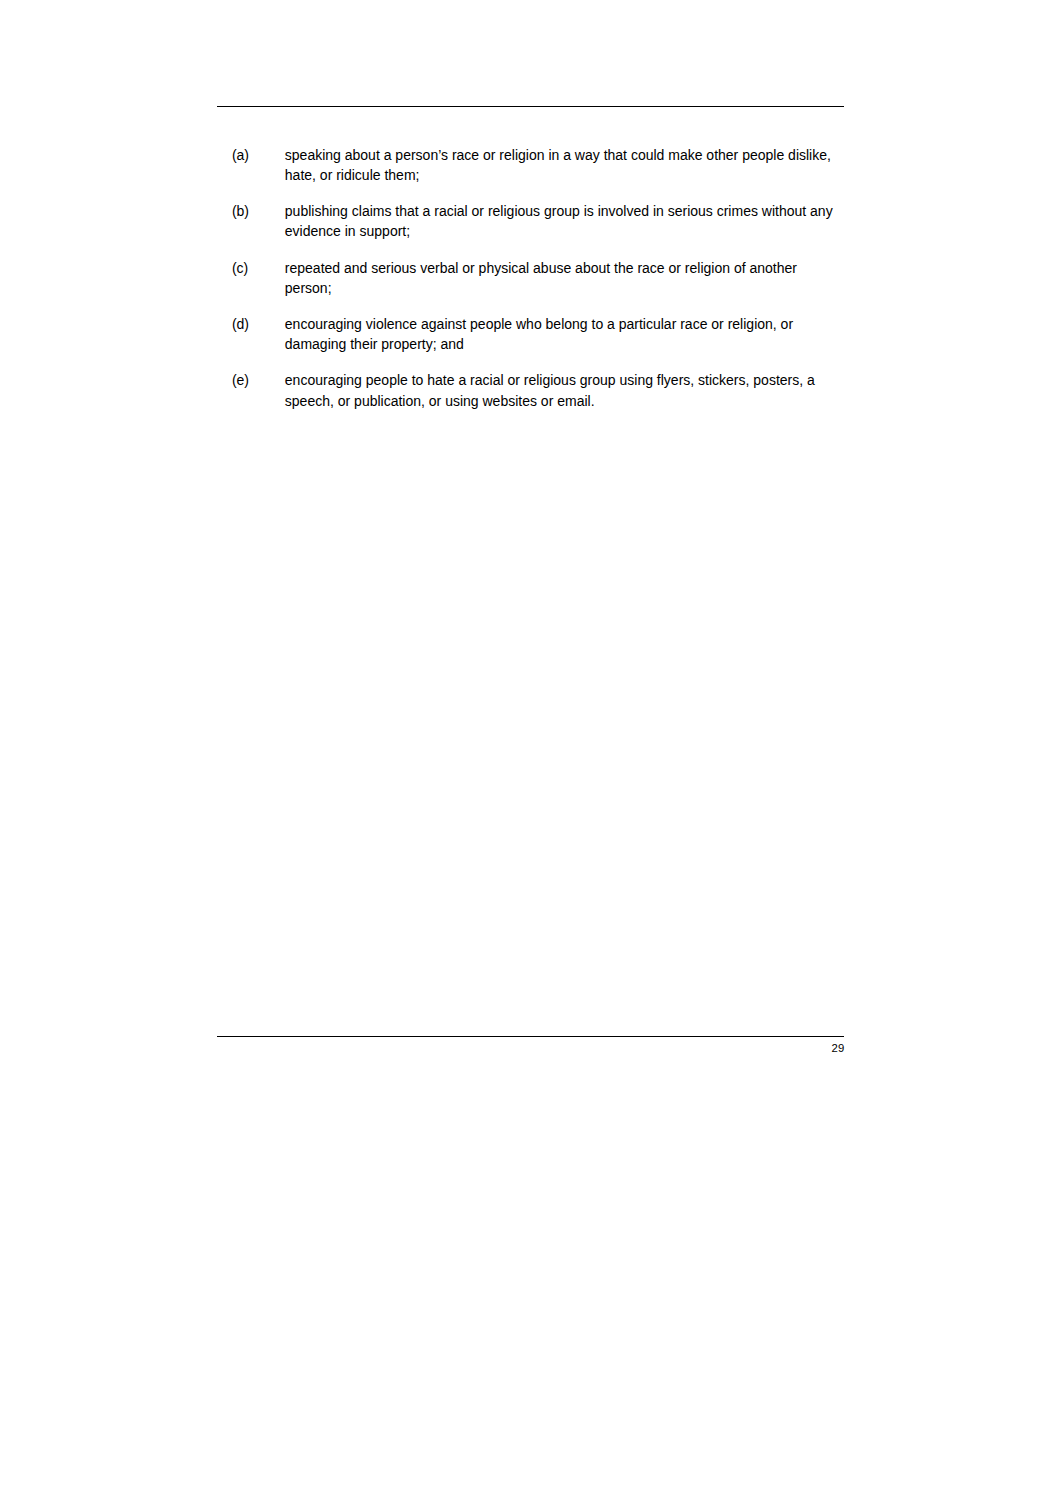(a) speaking about a person’s race or religion in a way that could make other people dislike, hate, or ridicule them;
(b) publishing claims that a racial or religious group is involved in serious crimes without any evidence in support;
(c) repeated and serious verbal or physical abuse about the race or religion of another person;
(d) encouraging violence against people who belong to a particular race or religion, or damaging their property; and
(e) encouraging people to hate a racial or religious group using flyers, stickers, posters, a speech, or publication, or using websites or email.
29